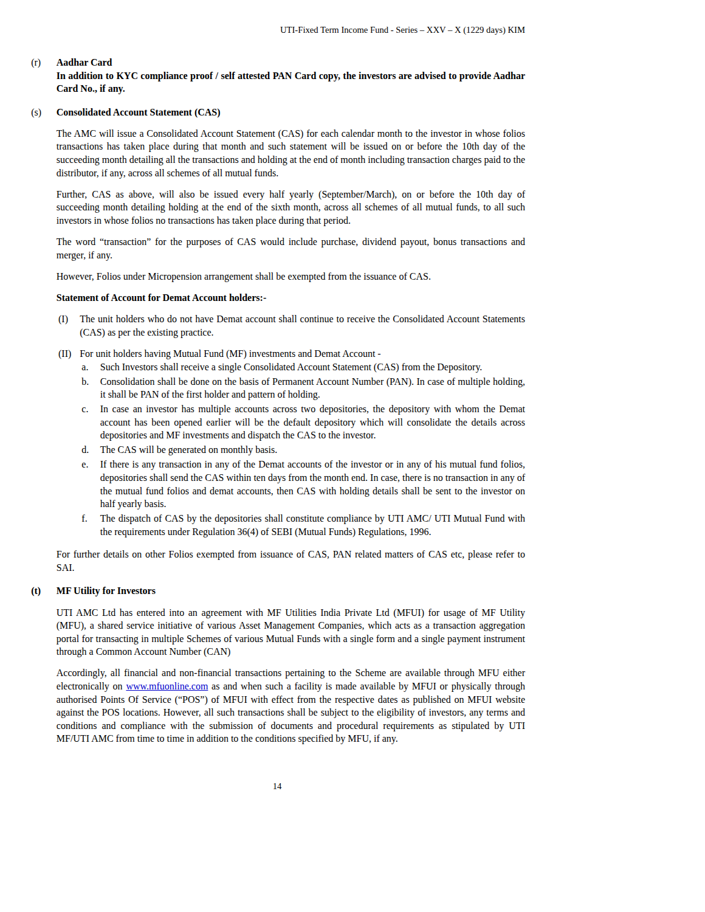UTI-Fixed Term Income Fund - Series – XXV – X (1229 days) KIM
(r)
Aadhar Card
In addition to KYC compliance proof / self attested PAN Card copy, the investors are advised to provide Aadhar Card No., if any.
(s)
Consolidated Account Statement (CAS)
The AMC will issue a Consolidated Account Statement (CAS) for each calendar month to the investor in whose folios transactions has taken place during that month and such statement will be issued on or before the 10th day of the succeeding month detailing all the transactions and holding at the end of month including transaction charges paid to the distributor, if any, across all schemes of all mutual funds.
Further, CAS as above, will also be issued every half yearly (September/March), on or before the 10th day of succeeding month detailing holding at the end of the sixth month, across all schemes of all mutual funds, to all such investors in whose folios no transactions has taken place during that period.
The word “transaction” for the purposes of CAS would include purchase, dividend payout, bonus transactions and merger, if any.
However, Folios under Micropension arrangement shall be exempted from the issuance of CAS.
Statement of Account for Demat Account holders:-
(I)
The unit holders who do not have Demat account shall continue to receive the Consolidated Account Statements (CAS) as per the existing practice.
(II)
For unit holders having Mutual Fund (MF) investments and Demat Account -
a.
Such Investors shall receive a single Consolidated Account Statement (CAS) from the Depository.
b.
Consolidation shall be done on the basis of Permanent Account Number (PAN). In case of multiple holding, it shall be PAN of the first holder and pattern of holding.
c.
In case an investor has multiple accounts across two depositories, the depository with whom the Demat account has been opened earlier will be the default depository which will consolidate the details across depositories and MF investments and dispatch the CAS to the investor.
d.
The CAS will be generated on monthly basis.
e.
If there is any transaction in any of the Demat accounts of the investor or in any of his mutual fund folios, depositories shall send the CAS within ten days from the month end. In case, there is no transaction in any of the mutual fund folios and demat accounts, then CAS with holding details shall be sent to the investor on half yearly basis.
f.
The dispatch of CAS by the depositories shall constitute compliance by UTI AMC/ UTI Mutual Fund with the requirements under Regulation 36(4) of SEBI (Mutual Funds) Regulations, 1996.
For further details on other Folios exempted from issuance of CAS, PAN related matters of CAS etc, please refer to SAI.
(t)
MF Utility for Investors
UTI AMC Ltd has entered into an agreement with MF Utilities India Private Ltd (MFUI) for usage of MF Utility (MFU), a shared service initiative of various Asset Management Companies, which acts as a transaction aggregation portal for transacting in multiple Schemes of various Mutual Funds with a single form and a single payment instrument through a Common Account Number (CAN)
Accordingly, all financial and non-financial transactions pertaining to the Scheme are available through MFU either electronically on www.mfuonline.com as and when such a facility is made available by MFUI or physically through authorised Points Of Service (“POS”) of MFUI with effect from the respective dates as published on MFUI website against the POS locations. However, all such transactions shall be subject to the eligibility of investors, any terms and conditions and compliance with the submission of documents and procedural requirements as stipulated by UTI MF/UTI AMC from time to time in addition to the conditions specified by MFU, if any.
14